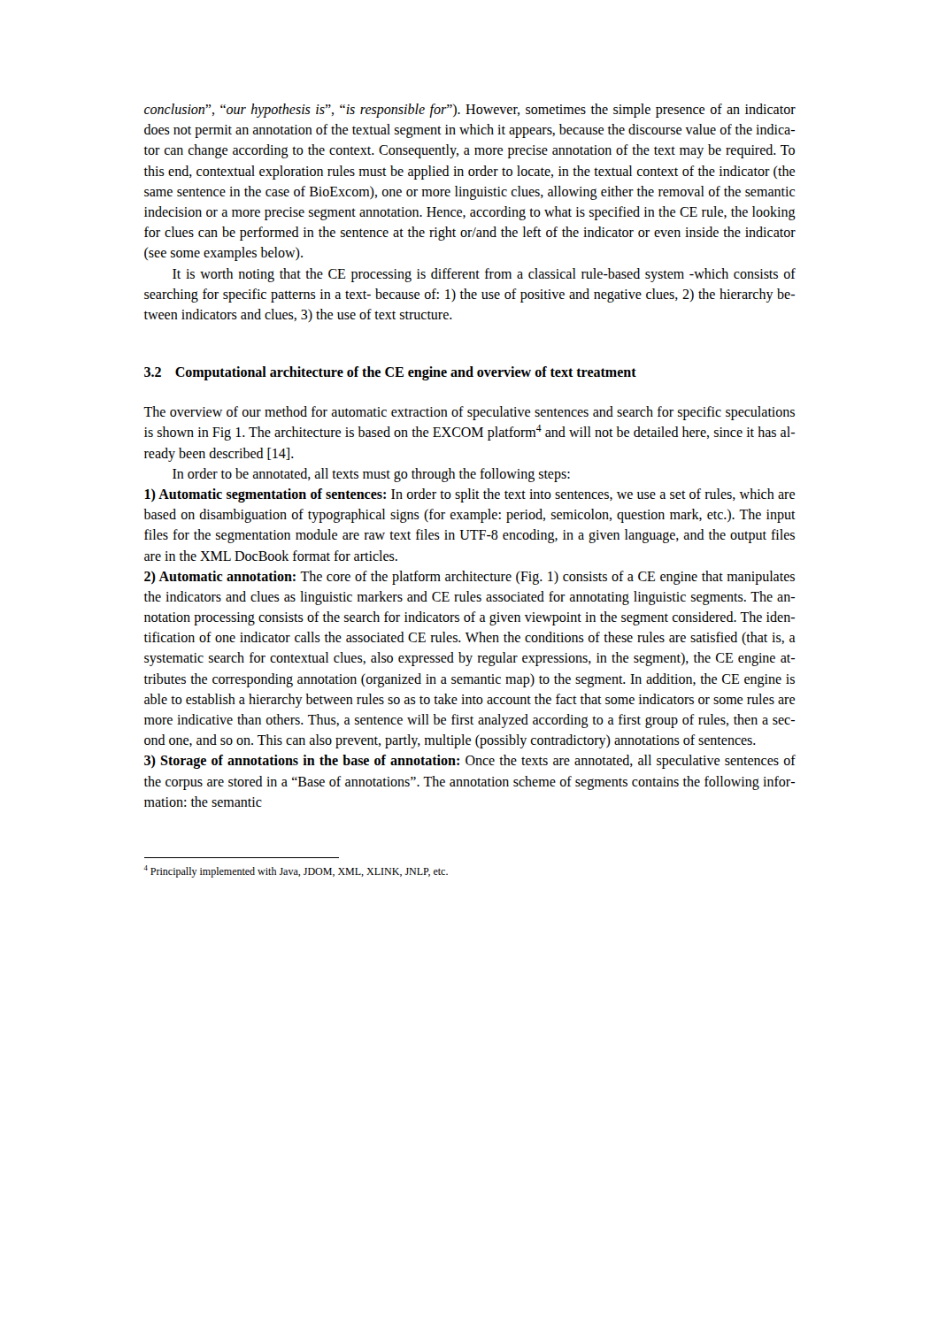conclusion”, “our hypothesis is”, “is responsible for”). However, sometimes the simple presence of an indicator does not permit an annotation of the textual segment in which it appears, because the discourse value of the indicator can change according to the context. Consequently, a more precise annotation of the text may be required. To this end, contextual exploration rules must be applied in order to locate, in the textual context of the indicator (the same sentence in the case of BioExcom), one or more linguistic clues, allowing either the removal of the semantic indecision or a more precise segment annotation. Hence, according to what is specified in the CE rule, the looking for clues can be performed in the sentence at the right or/and the left of the indicator or even inside the indicator (see some examples below).
It is worth noting that the CE processing is different from a classical rule-based system -which consists of searching for specific patterns in a text- because of: 1) the use of positive and negative clues, 2) the hierarchy between indicators and clues, 3) the use of text structure.
3.2 Computational architecture of the CE engine and overview of text treatment
The overview of our method for automatic extraction of speculative sentences and search for specific speculations is shown in Fig 1. The architecture is based on the EXCOM platform4 and will not be detailed here, since it has already been described [14].
In order to be annotated, all texts must go through the following steps:
1) Automatic segmentation of sentences: In order to split the text into sentences, we use a set of rules, which are based on disambiguation of typographical signs (for example: period, semicolon, question mark, etc.). The input files for the segmentation module are raw text files in UTF-8 encoding, in a given language, and the output files are in the XML DocBook format for articles.
2) Automatic annotation: The core of the platform architecture (Fig. 1) consists of a CE engine that manipulates the indicators and clues as linguistic markers and CE rules associated for annotating linguistic segments. The annotation processing consists of the search for indicators of a given viewpoint in the segment considered. The identification of one indicator calls the associated CE rules. When the conditions of these rules are satisfied (that is, a systematic search for contextual clues, also expressed by regular expressions, in the segment), the CE engine attributes the corresponding annotation (organized in a semantic map) to the segment. In addition, the CE engine is able to establish a hierarchy between rules so as to take into account the fact that some indicators or some rules are more indicative than others. Thus, a sentence will be first analyzed according to a first group of rules, then a second one, and so on. This can also prevent, partly, multiple (possibly contradictory) annotations of sentences.
3) Storage of annotations in the base of annotation: Once the texts are annotated, all speculative sentences of the corpus are stored in a “Base of annotations”. The annotation scheme of segments contains the following information: the semantic
4 Principally implemented with Java, JDOM, XML, XLINK, JNLP, etc.